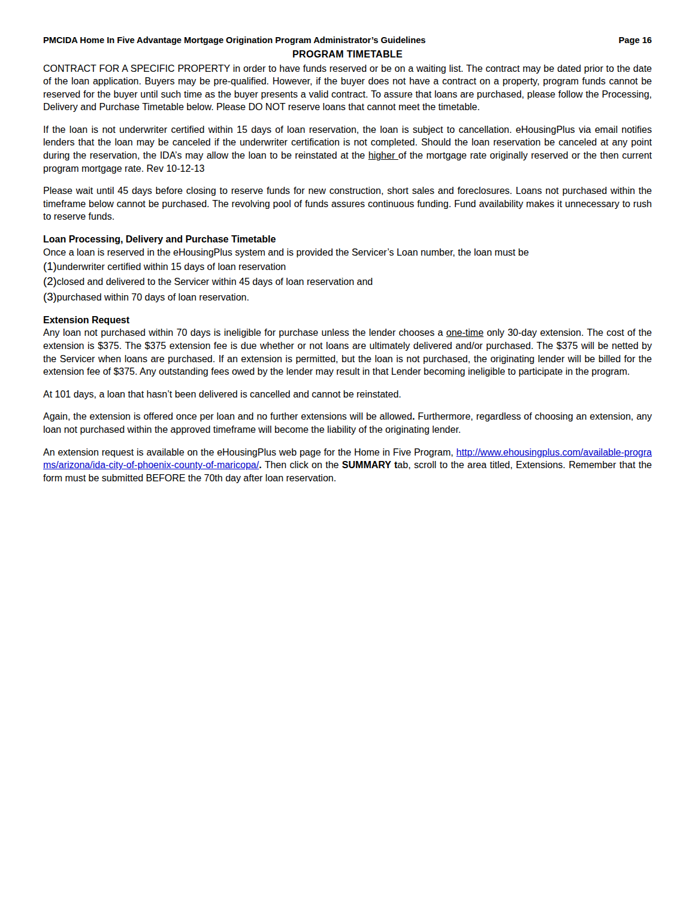PMCIDA Home In Five Advantage Mortgage Origination Program Administrator’s Guidelines Page 16
PROGRAM TIMETABLE
CONTRACT FOR A SPECIFIC PROPERTY in order to have funds reserved or be on a waiting list. The contract may be dated prior to the date of the loan application. Buyers may be pre-qualified. However, if the buyer does not have a contract on a property, program funds cannot be reserved for the buyer until such time as the buyer presents a valid contract. To assure that loans are purchased, please follow the Processing, Delivery and Purchase Timetable below. Please DO NOT reserve loans that cannot meet the timetable.
If the loan is not underwriter certified within 15 days of loan reservation, the loan is subject to cancellation. eHousingPlus via email notifies lenders that the loan may be canceled if the underwriter certification is not completed. Should the loan reservation be canceled at any point during the reservation, the IDA’s may allow the loan to be reinstated at the higher of the mortgage rate originally reserved or the then current program mortgage rate. Rev 10-12-13
Please wait until 45 days before closing to reserve funds for new construction, short sales and foreclosures. Loans not purchased within the timeframe below cannot be purchased. The revolving pool of funds assures continuous funding. Fund availability makes it unnecessary to rush to reserve funds.
Loan Processing, Delivery and Purchase Timetable
Once a loan is reserved in the eHousingPlus system and is provided the Servicer’s Loan number, the loan must be
(1) underwriter certified within 15 days of loan reservation
(2) closed and delivered to the Servicer within 45 days of loan reservation and
(3) purchased within 70 days of loan reservation.
Extension Request
Any loan not purchased within 70 days is ineligible for purchase unless the lender chooses a one-time only 30-day extension. The cost of the extension is $375. The $375 extension fee is due whether or not loans are ultimately delivered and/or purchased. The $375 will be netted by the Servicer when loans are purchased. If an extension is permitted, but the loan is not purchased, the originating lender will be billed for the extension fee of $375. Any outstanding fees owed by the lender may result in that Lender becoming ineligible to participate in the program.
At 101 days, a loan that hasn’t been delivered is cancelled and cannot be reinstated.
Again, the extension is offered once per loan and no further extensions will be allowed. Furthermore, regardless of choosing an extension, any loan not purchased within the approved timeframe will become the liability of the originating lender.
An extension request is available on the eHousingPlus web page for the Home in Five Program, http://www.ehousingplus.com/available-programs/arizona/ida-city-of-phoenix-county-of-maricopa/. Then click on the SUMMARY tab, scroll to the area titled, Extensions. Remember that the form must be submitted BEFORE the 70th day after loan reservation.